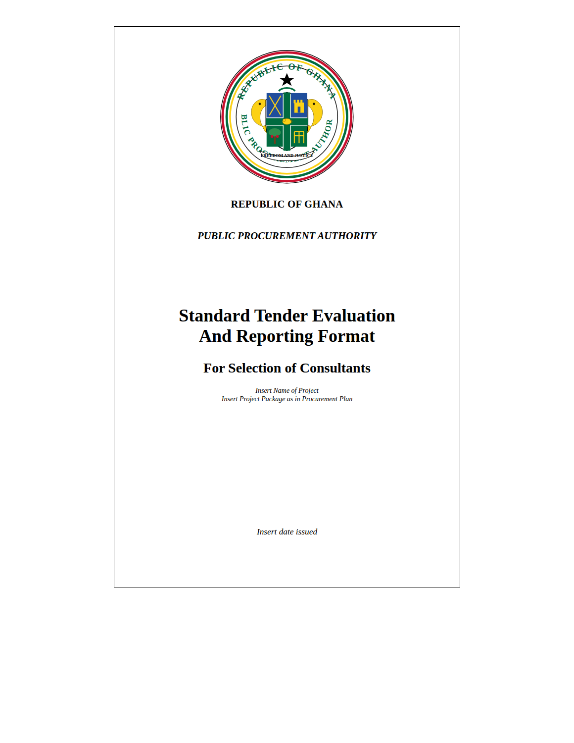REPUBLIC OF GHANA PUBLIC PROCUREMENT AUTHORITY FREEDOM AND JUSTICE
REPUBLIC OF GHANA
PUBLIC PROCUREMENT AUTHORITY
Standard Tender Evaluation
And Reporting Format
For Selection of Consultants
Insert Name of Project
Insert Project Package as in Procurement Plan
Insert date issued